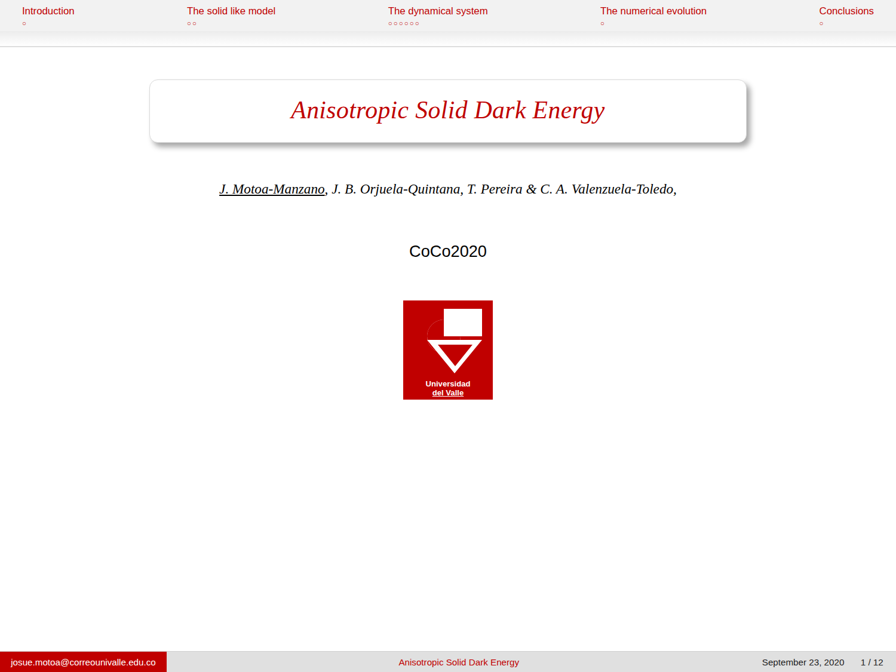Introduction ○
The solid like model ○○
The dynamical system ○○○○○○
The numerical evolution ○
Conclusions ○
Anisotropic Solid Dark Energy
J. Motoa-Manzano, J. B. Orjuela-Quintana, T. Pereira & C. A. Valenzuela-Toledo,
CoCo2020
Universidad del Valle
josue.motoa@correounivalle.edu.co
Anisotropic Solid Dark Energy
September 23, 2020
1 / 12